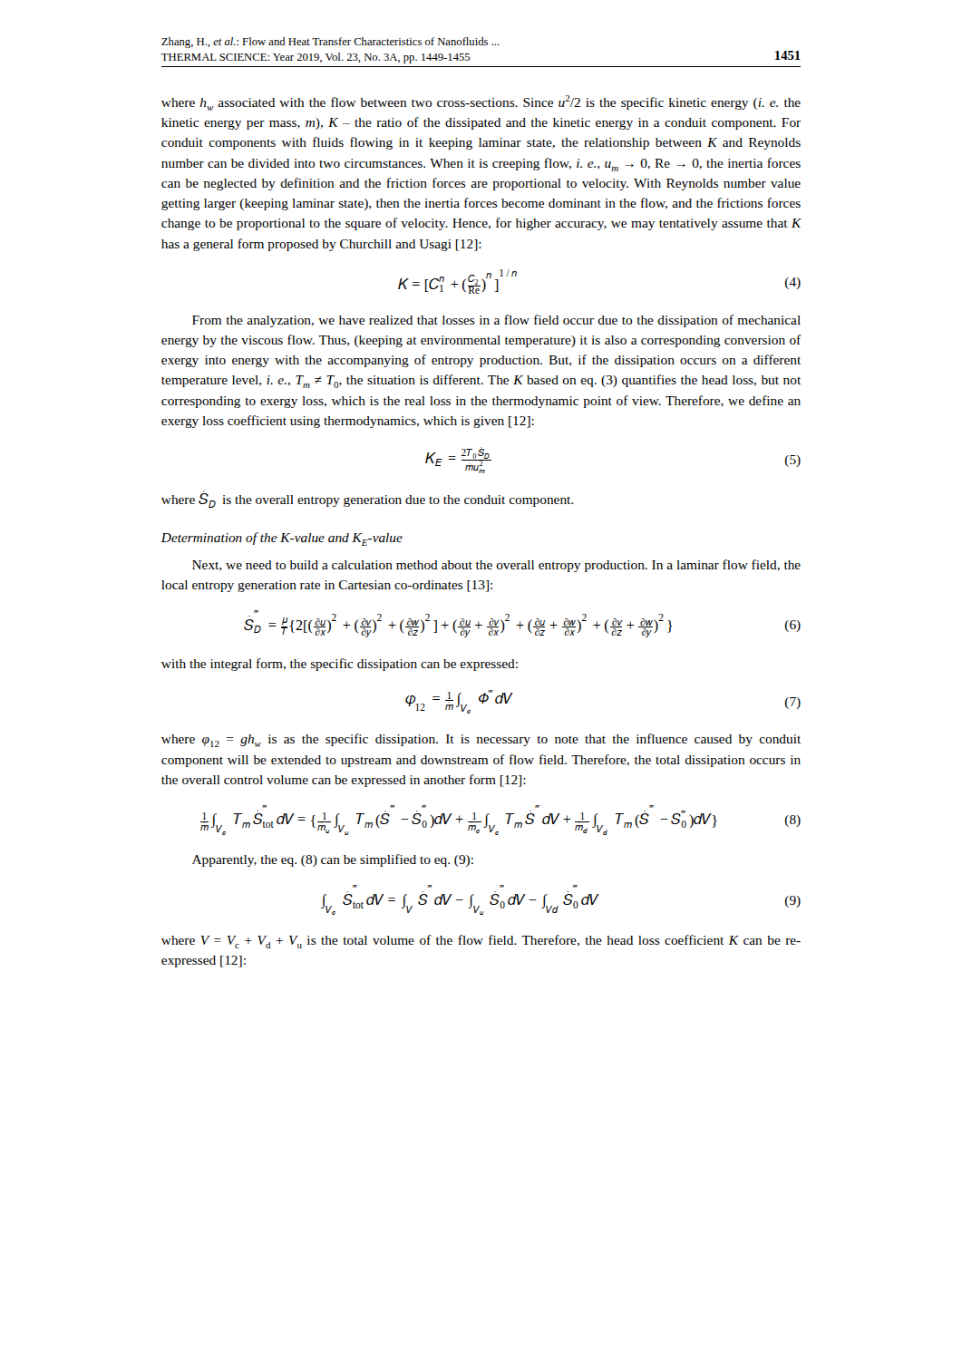Zhang, H., et al.: Flow and Heat Transfer Characteristics of Nanofluids ...
THERMAL SCIENCE: Year 2019, Vol. 23, No. 3A, pp. 1449-1455 1451
where hw associated with the flow between two cross-sections. Since u2/2 is the specific kinetic energy (i. e. the kinetic energy per mass, m), K – the ratio of the dissipated and the kinetic energy in a conduit component. For conduit components with fluids flowing in it keeping laminar state, the relationship between K and Reynolds number can be divided into two circumstances. When it is creeping flow, i. e., um → 0, Re → 0, the inertia forces can be neglected by definition and the friction forces are proportional to velocity. With Reynolds number value getting larger (keeping laminar state), then the inertia forces become dominant in the flow, and the frictions forces change to be proportional to the square of velocity. Hence, for higher accuracy, we may tentatively assume that K has a general form proposed by Churchill and Usagi [12]:
K = [ C1n + ( C2 Re ) n ] 1/n
(4)
From the analyzation, we have realized that losses in a flow field occur due to the dissipation of mechanical energy by the viscous flow. Thus, (keeping at environmental temperature) it is also a corresponding conversion of exergy into energy with the accompanying of entropy production. But, if the dissipation occurs on a different temperature level, i. e., Tm ≠ T0, the situation is different. The K based on eq. (3) quantifies the head loss, but not corresponding to exergy loss, which is the real loss in the thermodynamic point of view. Therefore, we define an exergy loss coefficient using thermodynamics, which is given [12]:
KE = 2 T0 S˙D m˙ um2
(5)
where S˙D is the overall entropy generation due to the conduit component.
Determination of the K-value and KE-value
Next, we need to build a calculation method about the overall entropy production. In a laminar flow field, the local entropy generation rate in Cartesian co-ordinates [13]:
S˙D‴ = μT { 2 [ (∂u∂x)2 + (∂v∂y)2 + (∂w∂z)2 ] + (∂u∂y+∂v∂x)2 + (∂u∂z+∂w∂x)2 + (∂v∂z+∂w∂y)2 }
(6)
with the integral form, the specific dissipation can be expressed:
φ12 = 1m˙ ∫Vc Φ‴ dV
(7)
where φ12 = ghw is as the specific dissipation. It is necessary to note that the influence caused by conduit component will be extended to upstream and downstream of flow field. Therefore, the total dissipation occurs in the overall control volume can be expressed in another form [12]:
1m˙ ∫Vc Tm S˙tot‴ dV = { 1m˙u ∫Vu Tm (S˙‴−S˙0‴) dV + 1m˙c ∫Vc Tm S˙‴ dV + 1m˙d ∫Vd Tm (S˙‴−S0‴) dV }
(8)
Apparently, the eq. (8) can be simplified to eq. (9):
∫Vc S˙tot‴ dV = ∫V S˙‴ dV − ∫Vu S˙0‴ dV − ∫Vd S˙0‴ dV
(9)
where V = Vc + Vd + Vu is the total volume of the flow field. Therefore, the head loss coefficient K can be re-expressed [12]: